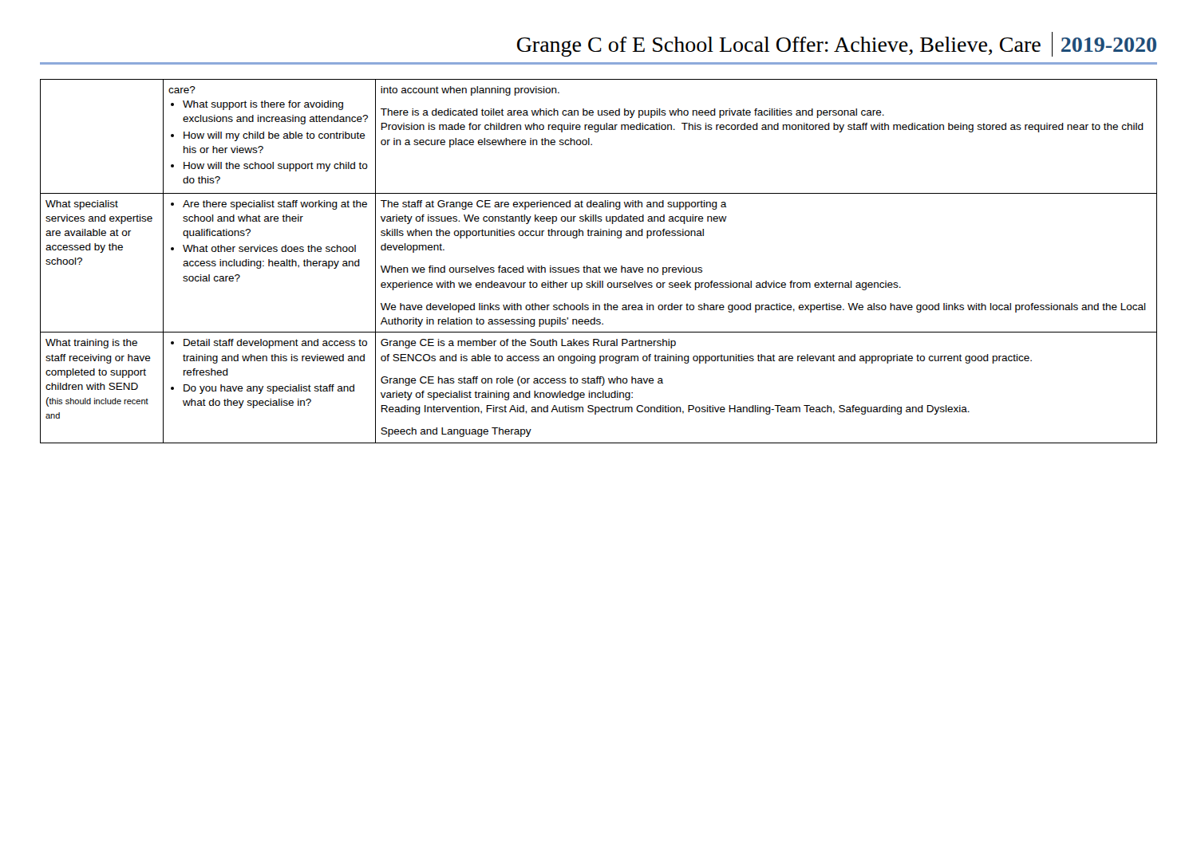Grange C of E School Local Offer: Achieve, Believe, Care 2019-2020
| | care? What support is there for avoiding exclusions and increasing attendance? How will my child be able to contribute his or her views? How will the school support my child to do this? | into account when planning provision. There is a dedicated toilet area which can be used by pupils who need private facilities and personal care. Provision is made for children who require regular medication. This is recorded and monitored by staff with medication being stored as required near to the child or in a secure place elsewhere in the school. |
| What specialist services and expertise are available at or accessed by the school? | Are there specialist staff working at the school and what are their qualifications? What other services does the school access including: health, therapy and social care? | The staff at Grange CE are experienced at dealing with and supporting a variety of issues. We constantly keep our skills updated and acquire new skills when the opportunities occur through training and professional development. When we find ourselves faced with issues that we have no previous experience with we endeavour to either up skill ourselves or seek professional advice from external agencies. We have developed links with other schools in the area in order to share good practice, expertise. We also have good links with local professionals and the Local Authority in relation to assessing pupils' needs. |
| What training is the staff receiving or have completed to support children with SEND ( this should include recent and | Detail staff development and access to training and when this is reviewed and refreshed Do you have any specialist staff and what do they specialise in? | Grange CE is a member of the South Lakes Rural Partnership of SENCOs and is able to access an ongoing program of training opportunities that are relevant and appropriate to current good practice. Grange CE has staff on role (or access to staff) who have a variety of specialist training and knowledge including: Reading Intervention, First Aid, and Autism Spectrum Condition, Positive Handling-Team Teach, Safeguarding and Dyslexia. Speech and Language Therapy |